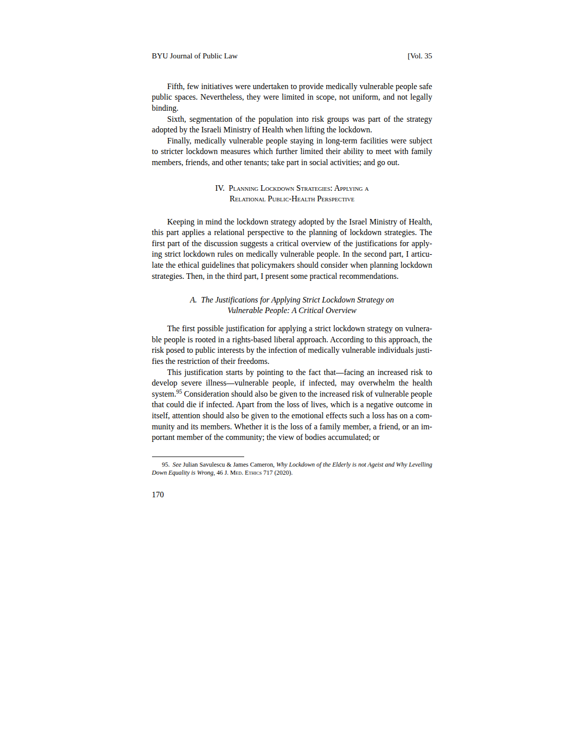BYU Journal of Public Law [Vol. 35
Fifth, few initiatives were undertaken to provide medically vulnerable people safe public spaces. Nevertheless, they were limited in scope, not uniform, and not legally binding.
Sixth, segmentation of the population into risk groups was part of the strategy adopted by the Israeli Ministry of Health when lifting the lockdown.
Finally, medically vulnerable people staying in long-term facilities were subject to stricter lockdown measures which further limited their ability to meet with family members, friends, and other tenants; take part in social activities; and go out.
IV. Planning Lockdown Strategies: Applying a
Relational Public-Health Perspective
Keeping in mind the lockdown strategy adopted by the Israel Ministry of Health, this part applies a relational perspective to the planning of lockdown strategies. The first part of the discussion suggests a critical overview of the justifications for applying strict lockdown rules on medically vulnerable people. In the second part, I articulate the ethical guidelines that policymakers should consider when planning lockdown strategies. Then, in the third part, I present some practical recommendations.
A. The Justifications for Applying Strict Lockdown Strategy on
Vulnerable People: A Critical Overview
The first possible justification for applying a strict lockdown strategy on vulnerable people is rooted in a rights-based liberal approach. According to this approach, the risk posed to public interests by the infection of medically vulnerable individuals justifies the restriction of their freedoms.
This justification starts by pointing to the fact that—facing an increased risk to develop severe illness—vulnerable people, if infected, may overwhelm the health system.95 Consideration should also be given to the increased risk of vulnerable people that could die if infected. Apart from the loss of lives, which is a negative outcome in itself, attention should also be given to the emotional effects such a loss has on a community and its members. Whether it is the loss of a family member, a friend, or an important member of the community; the view of bodies accumulated; or
95. See Julian Savulescu & James Cameron, Why Lockdown of the Elderly is not Ageist and Why Levelling Down Equality is Wrong, 46 J. Med. Ethics 717 (2020).
170